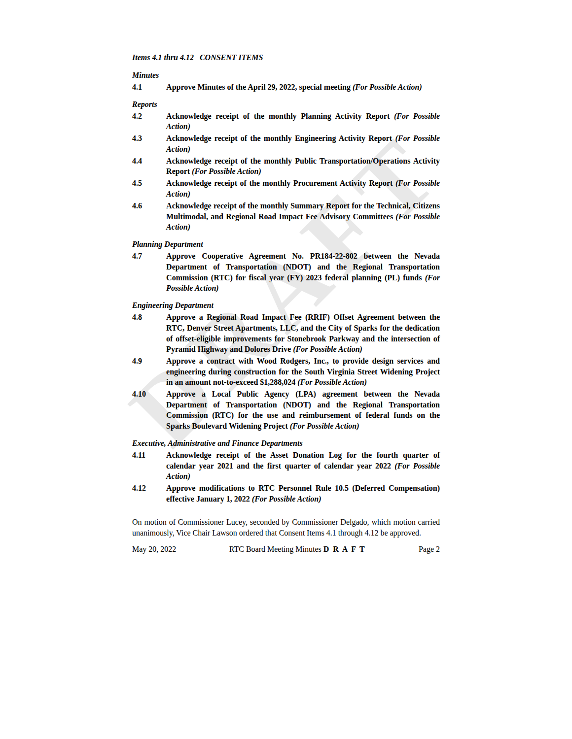DRAFT
Items 4.1 thru 4.12 CONSENT ITEMS
Minutes
4.1
Approve Minutes of the April 29, 2022, special meeting (For Possible Action)
Reports
4.2
Acknowledge receipt of the monthly Planning Activity Report (For Possible Action)
4.3
Acknowledge receipt of the monthly Engineering Activity Report (For Possible Action)
4.4
Acknowledge receipt of the monthly Public Transportation/Operations Activity Report (For Possible Action)
4.5
Acknowledge receipt of the monthly Procurement Activity Report (For Possible Action)
4.6
Acknowledge receipt of the monthly Summary Report for the Technical, Citizens Multimodal, and Regional Road Impact Fee Advisory Committees (For Possible Action)
Planning Department
4.7
Approve Cooperative Agreement No. PR184-22-802 between the Nevada Department of Transportation (NDOT) and the Regional Transportation Commission (RTC) for fiscal year (FY) 2023 federal planning (PL) funds (For Possible Action)
Engineering Department
4.8
Approve a Regional Road Impact Fee (RRIF) Offset Agreement between the RTC, Denver Street Apartments, LLC, and the City of Sparks for the dedication of offset-eligible improvements for Stonebrook Parkway and the intersection of Pyramid Highway and Dolores Drive (For Possible Action)
4.9
Approve a contract with Wood Rodgers, Inc., to provide design services and engineering during construction for the South Virginia Street Widening Project in an amount not-to-exceed $1,288,024 (For Possible Action)
4.10
Approve a Local Public Agency (LPA) agreement between the Nevada Department of Transportation (NDOT) and the Regional Transportation Commission (RTC) for the use and reimbursement of federal funds on the Sparks Boulevard Widening Project (For Possible Action)
Executive, Administrative and Finance Departments
4.11
Acknowledge receipt of the Asset Donation Log for the fourth quarter of calendar year 2021 and the first quarter of calendar year 2022 (For Possible Action)
4.12
Approve modifications to RTC Personnel Rule 10.5 (Deferred Compensation) effective January 1, 2022 (For Possible Action)
On motion of Commissioner Lucey, seconded by Commissioner Delgado, which motion carried unanimously, Vice Chair Lawson ordered that Consent Items 4.1 through 4.12 be approved.
May 20, 2022
RTC Board Meeting Minutes D R A F T
Page 2